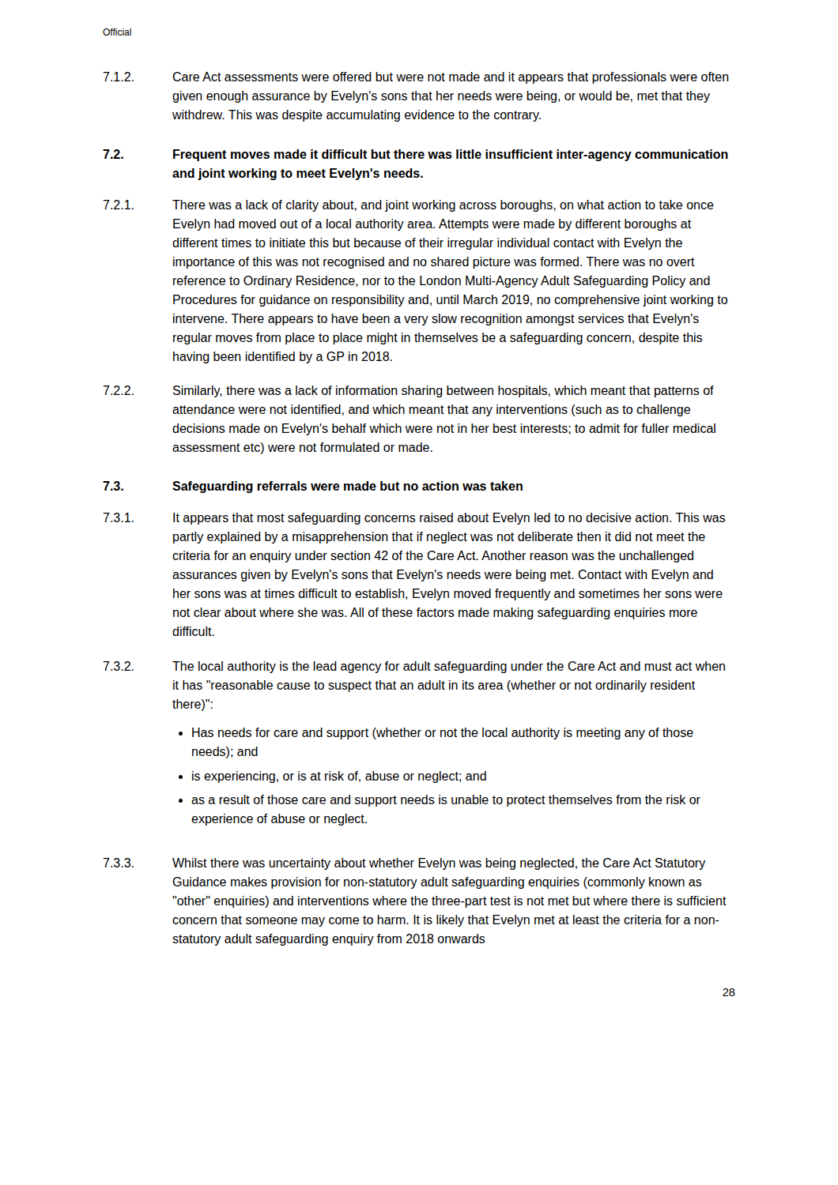Official
7.1.2.
Care Act assessments were offered but were not made and it appears that professionals were often given enough assurance by Evelyn's sons that her needs were being, or would be, met that they withdrew. This was despite accumulating evidence to the contrary.
7.2.
Frequent moves made it difficult but there was little insufficient inter-agency communication and joint working to meet Evelyn's needs.
7.2.1.
There was a lack of clarity about, and joint working across boroughs, on what action to take once Evelyn had moved out of a local authority area. Attempts were made by different boroughs at different times to initiate this but because of their irregular individual contact with Evelyn the importance of this was not recognised and no shared picture was formed. There was no overt reference to Ordinary Residence, nor to the London Multi-Agency Adult Safeguarding Policy and Procedures for guidance on responsibility and, until March 2019, no comprehensive joint working to intervene. There appears to have been a very slow recognition amongst services that Evelyn's regular moves from place to place might in themselves be a safeguarding concern, despite this having been identified by a GP in 2018.
7.2.2.
Similarly, there was a lack of information sharing between hospitals, which meant that patterns of attendance were not identified, and which meant that any interventions (such as to challenge decisions made on Evelyn's behalf which were not in her best interests; to admit for fuller medical assessment etc) were not formulated or made.
7.3.
Safeguarding referrals were made but no action was taken
7.3.1.
It appears that most safeguarding concerns raised about Evelyn led to no decisive action. This was partly explained by a misapprehension that if neglect was not deliberate then it did not meet the criteria for an enquiry under section 42 of the Care Act. Another reason was the unchallenged assurances given by Evelyn's sons that Evelyn's needs were being met. Contact with Evelyn and her sons was at times difficult to establish, Evelyn moved frequently and sometimes her sons were not clear about where she was. All of these factors made making safeguarding enquiries more difficult.
7.3.2.
The local authority is the lead agency for adult safeguarding under the Care Act and must act when it has "reasonable cause to suspect that an adult in its area (whether or not ordinarily resident there)":
Has needs for care and support (whether or not the local authority is meeting any of those needs); and
is experiencing, or is at risk of, abuse or neglect; and
as a result of those care and support needs is unable to protect themselves from the risk or experience of abuse or neglect.
7.3.3.
Whilst there was uncertainty about whether Evelyn was being neglected, the Care Act Statutory Guidance makes provision for non-statutory adult safeguarding enquiries (commonly known as "other" enquiries) and interventions where the three-part test is not met but where there is sufficient concern that someone may come to harm. It is likely that Evelyn met at least the criteria for a non-statutory adult safeguarding enquiry from 2018 onwards
28